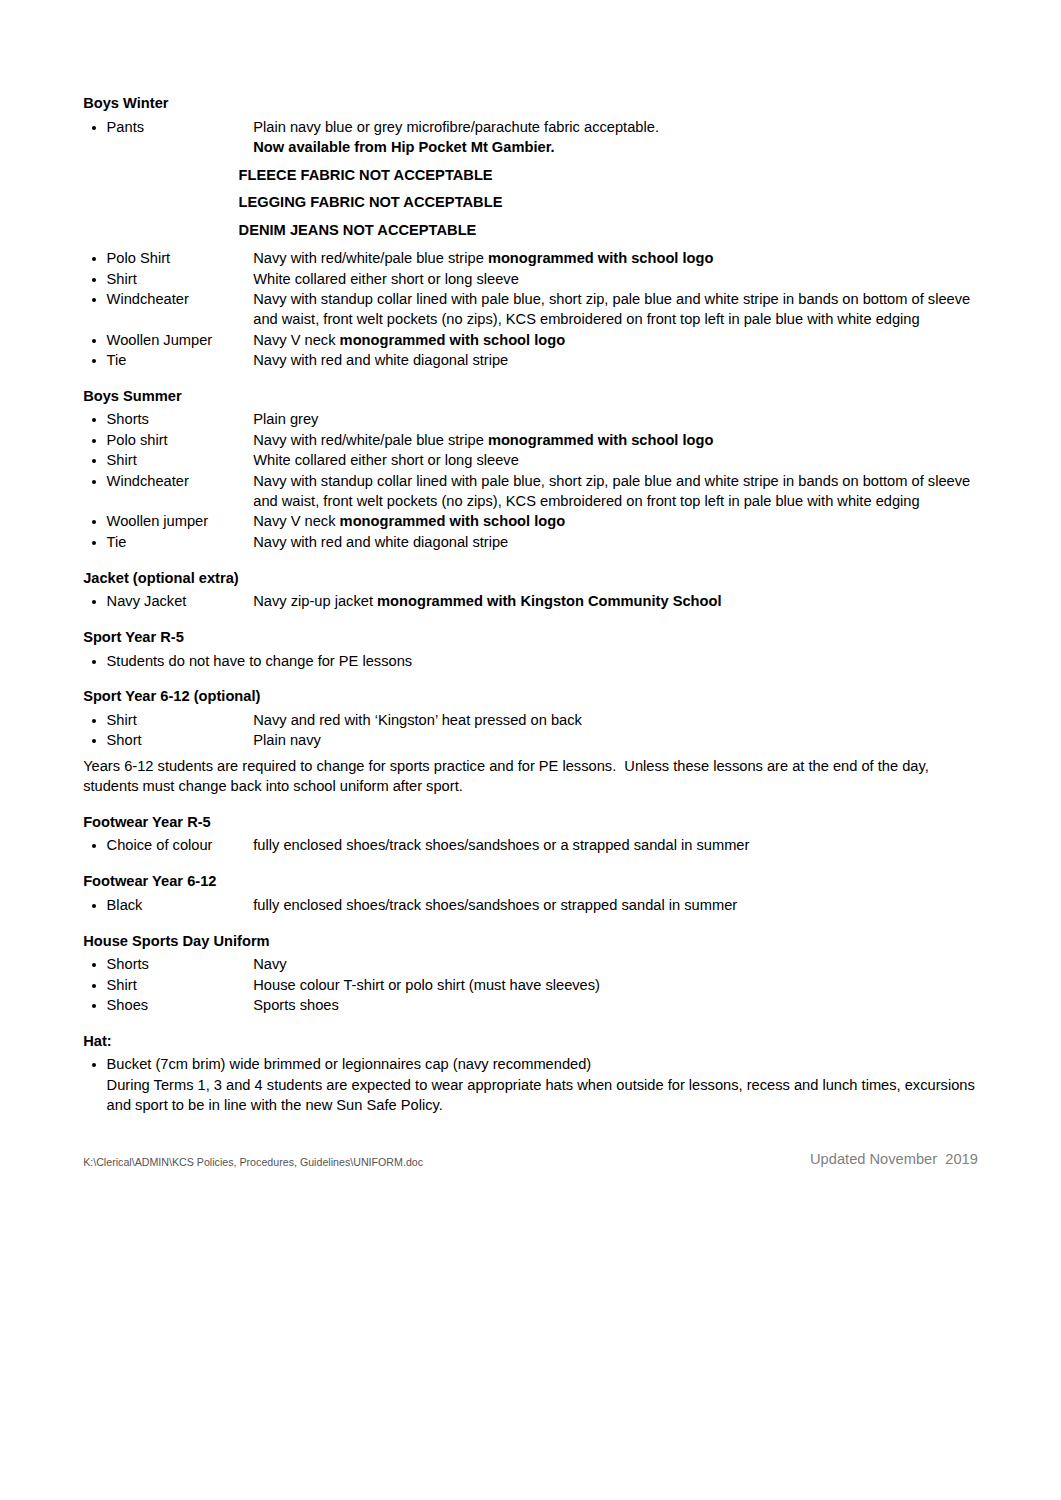Boys Winter
Pants Plain navy blue or grey microfibre/parachute fabric acceptable.
Now available from Hip Pocket Mt Gambier.
FLEECE FABRIC NOT ACCEPTABLE
LEGGING FABRIC NOT ACCEPTABLE
DENIM JEANS NOT ACCEPTABLE
Polo Shirt Navy with red/white/pale blue stripe monogrammed with school logo
Shirt White collared either short or long sleeve
Windcheater Navy with standup collar lined with pale blue, short zip, pale blue and white stripe in bands on bottom of sleeve and waist, front welt pockets (no zips), KCS embroidered on front top left in pale blue with white edging
Woollen Jumper Navy V neck monogrammed with school logo
Tie Navy with red and white diagonal stripe
Boys Summer
Shorts Plain grey
Polo shirt Navy with red/white/pale blue stripe monogrammed with school logo
Shirt White collared either short or long sleeve
Windcheater Navy with standup collar lined with pale blue, short zip, pale blue and white stripe in bands on bottom of sleeve and waist, front welt pockets (no zips), KCS embroidered on front top left in pale blue with white edging
Woollen jumper Navy V neck monogrammed with school logo
Tie Navy with red and white diagonal stripe
Jacket (optional extra)
Navy Jacket Navy zip-up jacket monogrammed with Kingston Community School
Sport Year R-5
Students do not have to change for PE lessons
Sport Year 6-12 (optional)
Shirt Navy and red with ‘Kingston’ heat pressed on back
Short Plain navy
Years 6-12 students are required to change for sports practice and for PE lessons. Unless these lessons are at the end of the day, students must change back into school uniform after sport.
Footwear Year R-5
Choice of colour fully enclosed shoes/track shoes/sandshoes or a strapped sandal in summer
Footwear Year 6-12
Black fully enclosed shoes/track shoes/sandshoes or strapped sandal in summer
House Sports Day Uniform
Shorts Navy
Shirt House colour T-shirt or polo shirt (must have sleeves)
Shoes Sports shoes
Hat:
Bucket (7cm brim) wide brimmed or legionnaires cap (navy recommended)
During Terms 1, 3 and 4 students are expected to wear appropriate hats when outside for lessons, recess and lunch times, excursions and sport to be in line with the new Sun Safe Policy.
K:\Clerical\ADMIN\KCS Policies, Procedures, Guidelines\UNIFORM.doc
Updated November 2019